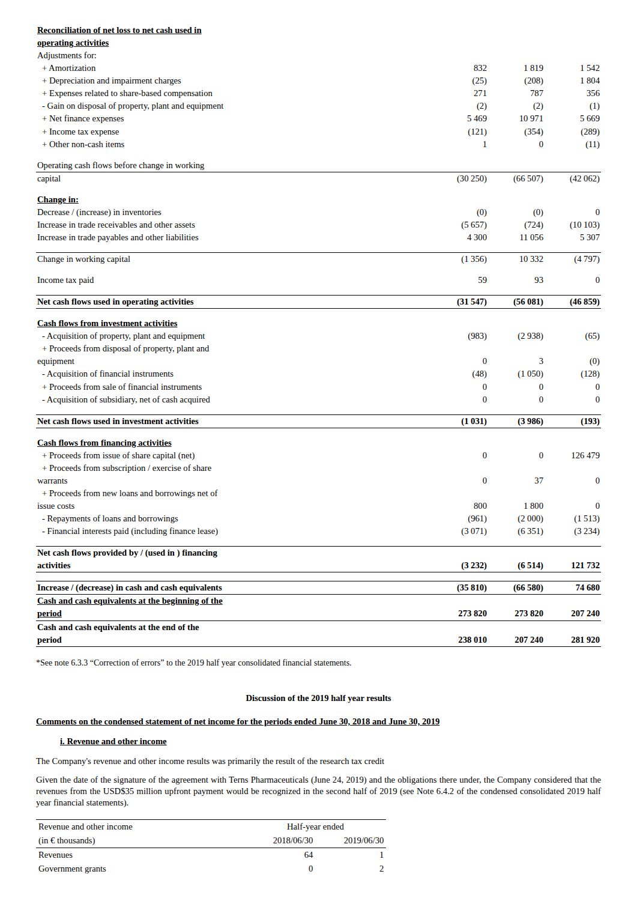| Reconciliation of net loss to net cash used in |
| operating activities |
| Adjustments for: | | | |
| + Amortization | 832 | 1 819 | 1 542 |
| + Depreciation and impairment charges | (25) | (208) | 1 804 |
| + Expenses related to share-based compensation | 271 | 787 | 356 |
| - Gain on disposal of property, plant and equipment | (2) | (2) | (1) |
| + Net finance expenses | 5 469 | 10 971 | 5 669 |
| + Income tax expense | (121) | (354) | (289) |
| + Other non-cash items | 1 | 0 | (11) |
| Operating cash flows before change in working | | | |
| capital | (30 250) | (66 507) | (42 062) |
| Change in: | | | |
| Decrease / (increase) in inventories | (0) | (0) | 0 |
| Increase in trade receivables and other assets | (5 657) | (724) | (10 103) |
| Increase in trade payables and other liabilities | 4 300 | 11 056 | 5 307 |
| Change in working capital | (1 356) | 10 332 | (4 797) |
| Income tax paid | 59 | 93 | 0 |
| Net cash flows used in operating activities | (31 547) | (56 081) | (46 859) |
| Cash flows from investment activities | | | |
| - Acquisition of property, plant and equipment | (983) | (2 938) | (65) |
| + Proceeds from disposal of property, plant and | | | |
| equipment | 0 | 3 | (0) |
| - Acquisition of financial instruments | (48) | (1 050) | (128) |
| + Proceeds from sale of financial instruments | 0 | 0 | 0 |
| - Acquisition of subsidiary, net of cash acquired | 0 | 0 | 0 |
| Net cash flows used in investment activities | (1 031) | (3 986) | (193) |
| Cash flows from financing activities | | | |
| + Proceeds from issue of share capital (net) | 0 | 0 | 126 479 |
| + Proceeds from subscription / exercise of share | | | |
| warrants | 0 | 37 | 0 |
| + Proceeds from new loans and borrowings net of | | | |
| issue costs | 800 | 1 800 | 0 |
| - Repayments of loans and borrowings | (961) | (2 000) | (1 513) |
| - Financial interests paid (including finance lease) | (3 071) | (6 351) | (3 234) |
| Net cash flows provided by / (used in ) financing | | | |
| activities | (3 232) | (6 514) | 121 732 |
| Increase / (decrease) in cash and cash equivalents | (35 810) | (66 580) | 74 680 |
| Cash and cash equivalents at the beginning of the | | | |
| period | 273 820 | 273 820 | 207 240 |
| Cash and cash equivalents at the end of the | | | |
| period | 238 010 | 207 240 | 281 920 |
*See note 6.3.3 “Correction of errors” to the 2019 half year consolidated financial statements.
Discussion of the 2019 half year results
Comments on the condensed statement of net income for the periods ended June 30, 2018 and June 30, 2019
i. Revenue and other income
The Company's revenue and other income results was primarily the result of the research tax credit
Given the date of the signature of the agreement with Terns Pharmaceuticals (June 24, 2019) and the obligations there under, the Company considered that the revenues from the USD$35 million upfront payment would be recognized in the second half of 2019 (see Note 6.4.2 of the condensed consolidated 2019 half year financial statements).
| Revenue and other income | Half-year ended |
| (in € thousands) | 2018/06/30 | 2019/06/30 |
| Revenues | 64 | 1 |
| Government grants | 0 | 2 |